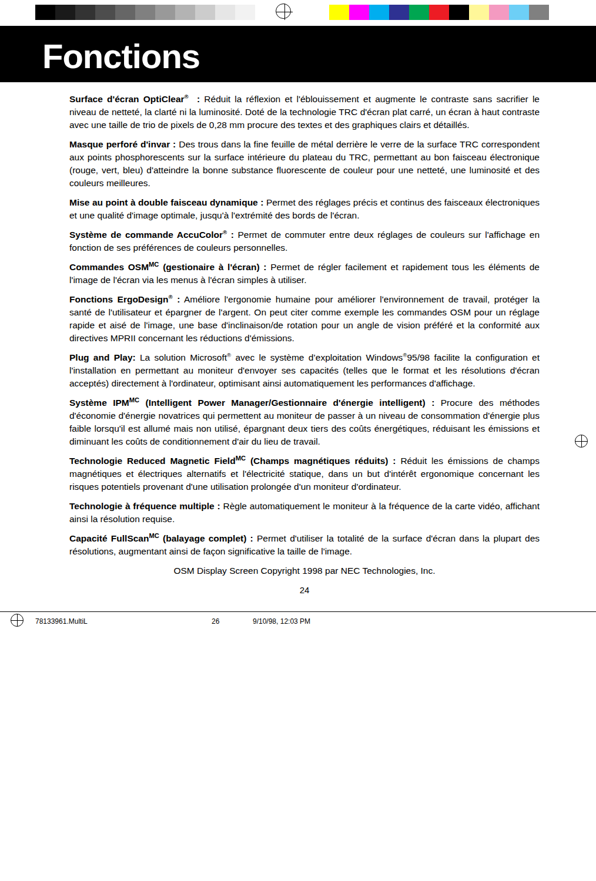Fonctions
Surface d'écran OptiClear® : Réduit la réflexion et l'éblouissement et augmente le contraste sans sacrifier le niveau de netteté, la clarté ni la luminosité. Doté de la technologie TRC d'écran plat carré, un écran à haut contraste avec une taille de trio de pixels de 0,28 mm procure des textes et des graphiques clairs et détaillés.
Masque perforé d'invar : Des trous dans la fine feuille de métal derrière le verre de la surface TRC correspondent aux points phosphorescents sur la surface intérieure du plateau du TRC, permettant au bon faisceau électronique (rouge, vert, bleu) d'atteindre la bonne substance fluorescente de couleur pour une netteté, une luminosité et des couleurs meilleures.
Mise au point à double faisceau dynamique : Permet des réglages précis et continus des faisceaux électroniques et une qualité d'image optimale, jusqu'à l'extrémité des bords de l'écran.
Système de commande AccuColor® : Permet de commuter entre deux réglages de couleurs sur l'affichage en fonction de ses préférences de couleurs personnelles.
Commandes OSMMC (gestionaire à l'écran) : Permet de régler facilement et rapidement tous les éléments de l'image de l'écran via les menus à l'écran simples à utiliser.
Fonctions ErgoDesign® : Améliore l'ergonomie humaine pour améliorer l'environnement de travail, protéger la santé de l'utilisateur et épargner de l'argent. On peut citer comme exemple les commandes OSM pour un réglage rapide et aisé de l'image, une base d'inclinaison/de rotation pour un angle de vision préféré et la conformité aux directives MPRII concernant les réductions d'émissions.
Plug and Play: La solution Microsoft® avec le système d’exploitation Windows®95/98 facilite la configuration et l'installation en permettant au moniteur d'envoyer ses capacités (telles que le format et les résolutions d'écran acceptés) directement à l'ordinateur, optimisant ainsi automatiquement les performances d'affichage.
Système IPMMC (Intelligent Power Manager/Gestionnaire d'énergie intelligent) : Procure des méthodes d'économie d'énergie novatrices qui permettent au moniteur de passer à un niveau de consommation d'énergie plus faible lorsqu'il est allumé mais non utilisé, épargnant deux tiers des coûts énergétiques, réduisant les émissions et diminuant les coûts de conditionnement d'air du lieu de travail.
Technologie Reduced Magnetic FieldMC (Champs magnétiques réduits) : Réduit les émissions de champs magnétiques et électriques alternatifs et l'électricité statique, dans un but d'intérêt ergonomique concernant les risques potentiels provenant d'une utilisation prolongée d'un moniteur d'ordinateur.
Technologie à fréquence multiple : Règle automatiquement le moniteur à la fréquence de la carte vidéo, affichant ainsi la résolution requise.
Capacité FullScanMC (balayage complet) : Permet d'utiliser la totalité de la surface d'écran dans la plupart des résolutions, augmentant ainsi de façon significative la taille de l'image.
OSM Display Screen Copyright 1998 par NEC Technologies, Inc.
24
78133961.MultiL
26
9/10/98, 12:03 PM